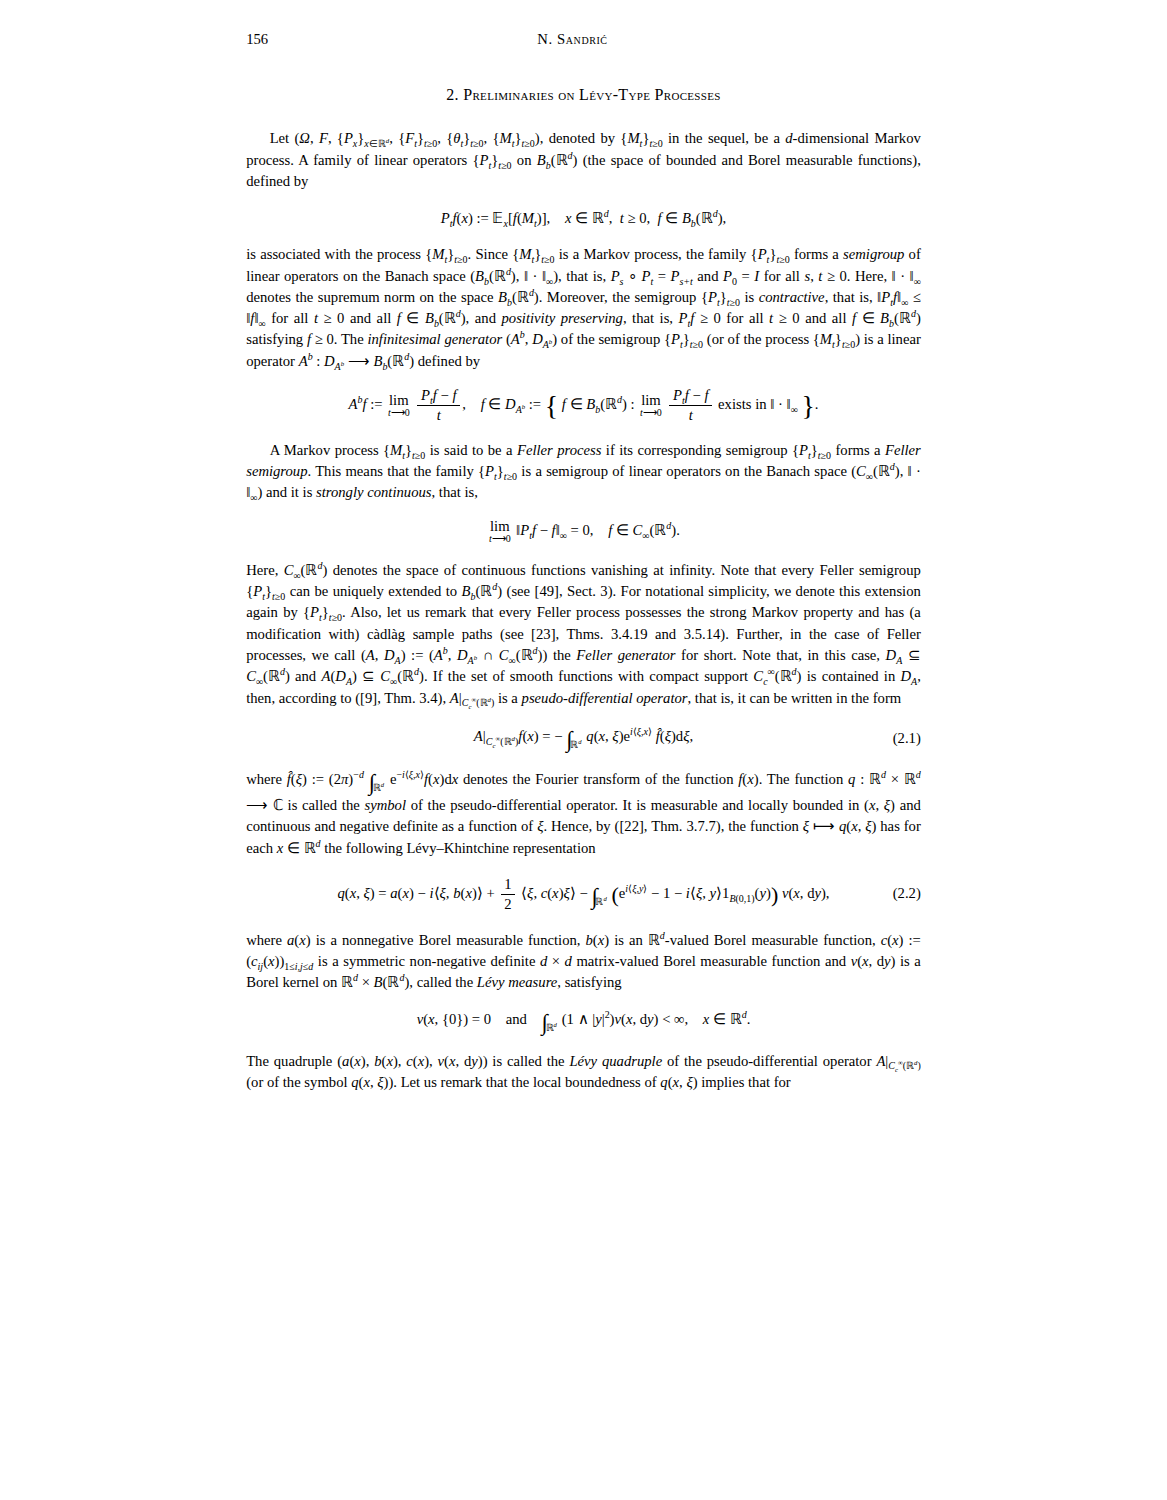156 N. Sandrić
2. Preliminaries on Lévy-Type Processes
Let (Ω, F, {Px}x∈ℝd, {Ft}t≥0, {θt}t≥0, {Mt}t≥0), denoted by {Mt}t≥0 in the sequel, be a d-dimensional Markov process. A family of linear operators {Pt}t≥0 on Bb(ℝd) (the space of bounded and Borel measurable functions), defined by
Ptf(x) := 𝔼x[f(Mt)], x ∈ ℝd, t ≥ 0, f ∈ Bb(ℝd),
is associated with the process {Mt}t≥0. Since {Mt}t≥0 is a Markov process, the family {Pt}t≥0 forms a semigroup of linear operators on the Banach space (Bb(ℝd), ‖ · ‖∞), that is, Ps ∘ Pt = Ps+t and P0 = I for all s, t ≥ 0. Here, ‖ · ‖∞ denotes the supremum norm on the space Bb(ℝd). Moreover, the semigroup {Pt}t≥0 is contractive, that is, ‖Ptf‖∞ ≤ ‖f‖∞ for all t ≥ 0 and all f ∈ Bb(ℝd), and positivity preserving, that is, Ptf ≥ 0 for all t ≥ 0 and all f ∈ Bb(ℝd) satisfying f ≥ 0. The infinitesimal generator (Ab, DAb) of the semigroup {Pt}t≥0 (or of the process {Mt}t≥0) is a linear operator Ab : DAb ⟶ Bb(ℝd) defined by
Abf := lim t⟶0 Ptf − f t, f ∈ DAb := { f ∈ Bb(ℝd) : lim t⟶0 Ptf − f t exists in ‖ · ‖∞ }.
A Markov process {Mt}t≥0 is said to be a Feller process if its corresponding semigroup {Pt}t≥0 forms a Feller semigroup. This means that the family {Pt}t≥0 is a semigroup of linear operators on the Banach space (C∞(ℝd), ‖ · ‖∞) and it is strongly continuous, that is,
lim t⟶0 ‖Ptf − f‖∞ = 0, f ∈ C∞(ℝd).
Here, C∞(ℝd) denotes the space of continuous functions vanishing at infinity. Note that every Feller semigroup {Pt}t≥0 can be uniquely extended to Bb(ℝd) (see [49], Sect. 3). For notational simplicity, we denote this extension again by {Pt}t≥0. Also, let us remark that every Feller process possesses the strong Markov property and has (a modification with) càdlàg sample paths (see [23], Thms. 3.4.19 and 3.5.14). Further, in the case of Feller processes, we call (A, DA) := (Ab, DAb ∩ C∞(ℝd)) the Feller generator for short. Note that, in this case, DA ⊆ C∞(ℝd) and A(DA) ⊆ C∞(ℝd). If the set of smooth functions with compact support Cc∞(ℝd) is contained in DA, then, according to ([9], Thm. 3.4), A|Cc∞(ℝd) is a pseudo-differential operator, that is, it can be written in the form
A|Cc∞(ℝd)f(x) = − ∫ℝd q(x, ξ)ei⟨ξ,x⟩ f̂(ξ)dξ, (2.1)
where f̂(ξ) := (2π)−d ∫ℝd e−i⟨ξ,x⟩f(x)dx denotes the Fourier transform of the function f(x). The function q : ℝd × ℝd ⟶ ℂ is called the symbol of the pseudo-differential operator. It is measurable and locally bounded in (x, ξ) and continuous and negative definite as a function of ξ. Hence, by ([22], Thm. 3.7.7), the function ξ ⟼ q(x, ξ) has for each x ∈ ℝd the following Lévy–Khintchine representation
q(x, ξ) = a(x) − i⟨ξ, b(x)⟩ + 12 ⟨ξ, c(x)ξ⟩ − ∫ℝd (ei⟨ξ,y⟩ − 1 − i⟨ξ, y⟩1B(0,1)(y)) ν(x, dy), (2.2)
where a(x) is a nonnegative Borel measurable function, b(x) is an ℝd-valued Borel measurable function, c(x) := (cij(x))1≤i,j≤d is a symmetric non-negative definite d × d matrix-valued Borel measurable function and ν(x, dy) is a Borel kernel on ℝd × B(ℝd), called the Lévy measure, satisfying
ν(x, {0}) = 0 and ∫ℝd (1 ∧ |y|2)ν(x, dy) < ∞, x ∈ ℝd.
The quadruple (a(x), b(x), c(x), ν(x, dy)) is called the Lévy quadruple of the pseudo-differential operator A|Cc∞(ℝd) (or of the symbol q(x, ξ)). Let us remark that the local boundedness of q(x, ξ) implies that for